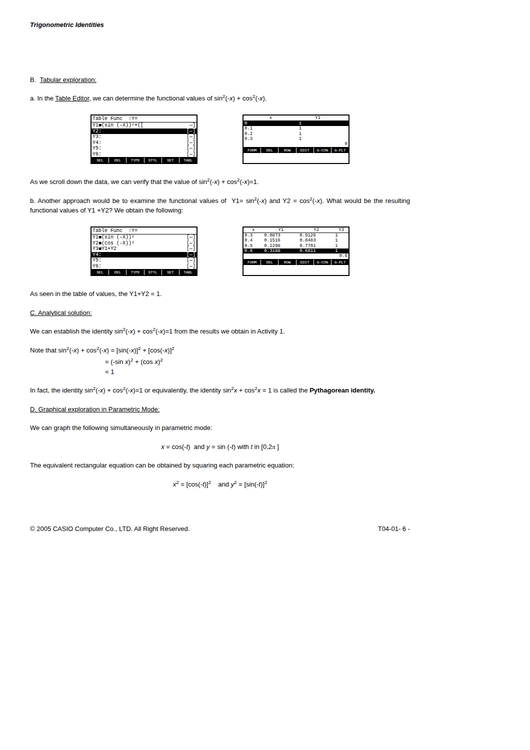Trigonometric Identities
B. Tabular exploration:
a. In the Table Editor, we can determine the functional values of sin2(-x) + cos2(-x).
Table Func :Y=
Y1■(sin (-X))²+([—]
Y2:[—]
Y3:[—]
Y4:[—]
Y5:[—]
Y6:[—]
SEL DEL TYPE STYL SET TABL
| x | Y1 | |
| --- | --- | --- |
| 0 | 1 | |
| 0.1 | 1 | |
| 0.2 | 1 | |
| 0.3 | 1 | |
0
FORM DEL ROW EDIT G-CON G-PLT
As we scroll down the data, we can verify that the value of sin2(-x) + cos2(-x)=1.
b. Another approach would be to examine the functional values of Y1= sin2(-x) and Y2 = cos2(-x). What would be the resulting functional values of Y1 +Y2? We obtain the following:
Table Func :Y=
Y1■(sin (-X))²[—]
Y2■(cos (-X))²[—]
Y3■Y1+Y2[—]
Y4:[—]
Y5:[—]
Y6:[—]
SEL DEL TYPE STYL SET TABL
| x | Y1 | Y2 | Y3 |
| --- | --- | --- | --- |
| 0.3 | 0.0873 | 0.9126 | 1 |
| 0.4 | 0.1516 | 0.8483 | 1 |
| 0.5 | 0.2298 | 0.7701 | 1 |
| 0.6 | 0.3188 | 0.6811 | 1 |
0.6
FORM DEL ROW EDIT G-CON G-PLT
As seen in the table of values, the Y1+Y2 = 1.
C. Analytical solution:
We can establish the identity sin2(-x) + cos2(-x)=1 from the results we obtain in Activity 1.
Note that sin2(-x) + cos2(-x) = [sin(-x)]2 + [cos(-x)]2
= (-sin x)2 + (cos x)2
= 1
In fact, the identity sin2(-x) + cos2(-x)=1 or equivalently, the identity sin2x + cos2x = 1 is called the Pythagorean identity.
D. Graphical exploration in Parametric Mode:
We can graph the following simultaneously in parametric mode:
x = cos(-t) and y = sin (-t) with t in [0,2π ]
The equivalent rectangular equation can be obtained by squaring each parametric equation:
x2 = [cos(-t)]2 and y2 = [sin(-t)]2
© 2005 CASIO Computer Co., LTD. All Right Reserved.
T04-01- 6 -